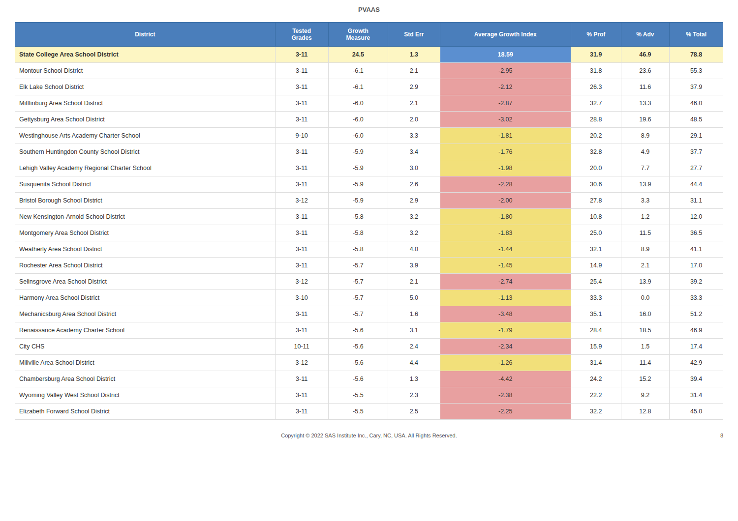PVAAS
| District | Tested Grades | Growth Measure | Std Err | Average Growth Index | % Prof | % Adv | % Total |
| --- | --- | --- | --- | --- | --- | --- | --- |
| State College Area School District | 3-11 | 24.5 | 1.3 | 18.59 | 31.9 | 46.9 | 78.8 |
| Montour School District | 3-11 | -6.1 | 2.1 | -2.95 | 31.8 | 23.6 | 55.3 |
| Elk Lake School District | 3-11 | -6.1 | 2.9 | -2.12 | 26.3 | 11.6 | 37.9 |
| Mifflinburg Area School District | 3-11 | -6.0 | 2.1 | -2.87 | 32.7 | 13.3 | 46.0 |
| Gettysburg Area School District | 3-11 | -6.0 | 2.0 | -3.02 | 28.8 | 19.6 | 48.5 |
| Westinghouse Arts Academy Charter School | 9-10 | -6.0 | 3.3 | -1.81 | 20.2 | 8.9 | 29.1 |
| Southern Huntingdon County School District | 3-11 | -5.9 | 3.4 | -1.76 | 32.8 | 4.9 | 37.7 |
| Lehigh Valley Academy Regional Charter School | 3-11 | -5.9 | 3.0 | -1.98 | 20.0 | 7.7 | 27.7 |
| Susquenita School District | 3-11 | -5.9 | 2.6 | -2.28 | 30.6 | 13.9 | 44.4 |
| Bristol Borough School District | 3-12 | -5.9 | 2.9 | -2.00 | 27.8 | 3.3 | 31.1 |
| New Kensington-Arnold School District | 3-11 | -5.8 | 3.2 | -1.80 | 10.8 | 1.2 | 12.0 |
| Montgomery Area School District | 3-11 | -5.8 | 3.2 | -1.83 | 25.0 | 11.5 | 36.5 |
| Weatherly Area School District | 3-11 | -5.8 | 4.0 | -1.44 | 32.1 | 8.9 | 41.1 |
| Rochester Area School District | 3-11 | -5.7 | 3.9 | -1.45 | 14.9 | 2.1 | 17.0 |
| Selinsgrove Area School District | 3-12 | -5.7 | 2.1 | -2.74 | 25.4 | 13.9 | 39.2 |
| Harmony Area School District | 3-10 | -5.7 | 5.0 | -1.13 | 33.3 | 0.0 | 33.3 |
| Mechanicsburg Area School District | 3-11 | -5.7 | 1.6 | -3.48 | 35.1 | 16.0 | 51.2 |
| Renaissance Academy Charter School | 3-11 | -5.6 | 3.1 | -1.79 | 28.4 | 18.5 | 46.9 |
| City CHS | 10-11 | -5.6 | 2.4 | -2.34 | 15.9 | 1.5 | 17.4 |
| Millville Area School District | 3-12 | -5.6 | 4.4 | -1.26 | 31.4 | 11.4 | 42.9 |
| Chambersburg Area School District | 3-11 | -5.6 | 1.3 | -4.42 | 24.2 | 15.2 | 39.4 |
| Wyoming Valley West School District | 3-11 | -5.5 | 2.3 | -2.38 | 22.2 | 9.2 | 31.4 |
| Elizabeth Forward School District | 3-11 | -5.5 | 2.5 | -2.25 | 32.2 | 12.8 | 45.0 |
Copyright © 2022 SAS Institute Inc., Cary, NC, USA. All Rights Reserved. 8